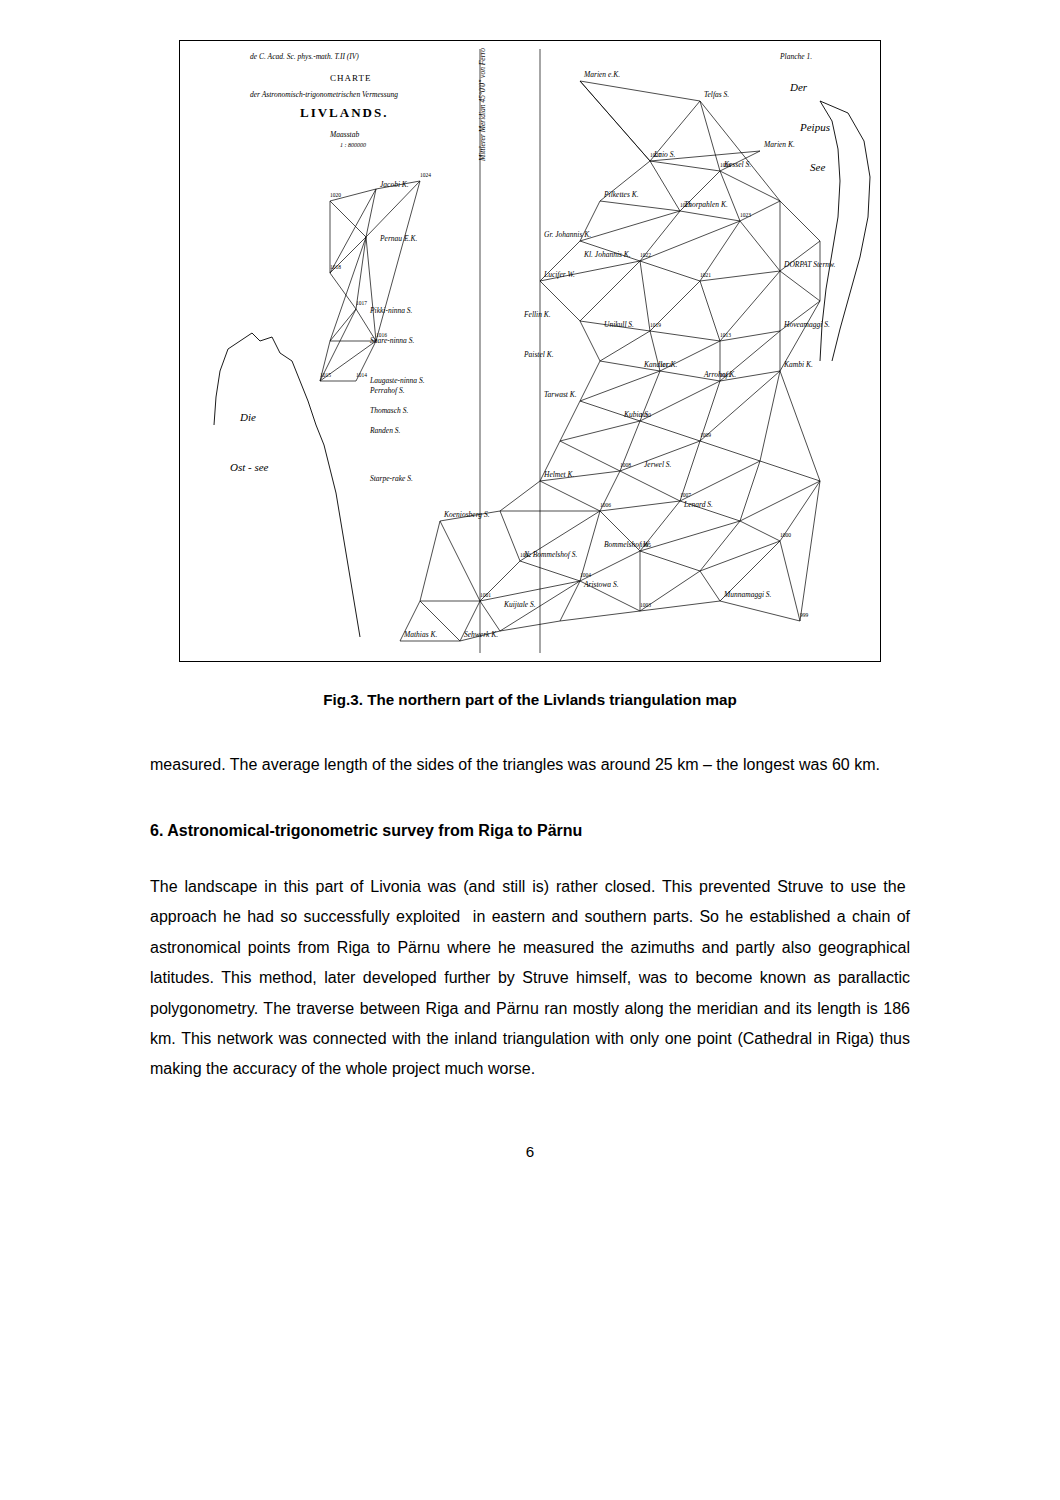de C. Acad. Sc. phys.-math. T.II (IV) Planche 1. CHARTE der Astronomisch-trigonometrischen Vermessung LIVLANDS. Maasstab 1 : 800000 Mittlerer Meridian 45°0'0" von Ferro Der Peipus See Die Ost - see Jacobi K. Pernau E.K. Pikki-ninna S. Saare-ninna S. Laugaste-ninna S. Perrahof S. Thomasch S. Randen S. Starpe-rake S. Marien e.K. Laio S. Telfas S. Kessel S. Marien K. Pilkettes K. Thorpahlen K. Gr. Johannis K. Kl. Johannis K. Lucifer W. DORPAT Sternw. Fellin K. Unikull S. Hoveamaggi S. Paistel K. Kandler K. Arrohof K. Kambi K. Tarwast K. Kubia S. Helmet K. Jerwel S. Lenard S. Koeniosberg S. N. Bommelshof S. Bommelshof W. Kuijtale S. Aristowa S. Munnamaggi S. Mathias K. Sehwerk K. 1024 1020 1018 1017 1016 1015 1014 1027 1026 1025 1023 1022 1021 1019 1013 1012 1011 1010 1009 1008 1007 1006 1005 1004 1003 1002 1001 1000 999
Fig.3. The northern part of the Livlands triangulation map
measured. The average length of the sides of the triangles was around 25 km – the longest was 60 km.
6. Astronomical-trigonometric survey from Riga to Pärnu
The landscape in this part of Livonia was (and still is) rather closed. This prevented Struve to use the approach he had so successfully exploited in eastern and southern parts. So he established a chain of astronomical points from Riga to Pärnu where he measured the azimuths and partly also geographical latitudes. This method, later developed further by Struve himself, was to become known as parallactic polygonometry. The traverse between Riga and Pärnu ran mostly along the meridian and its length is 186 km. This network was connected with the inland triangulation with only one point (Cathedral in Riga) thus making the accuracy of the whole project much worse.
6